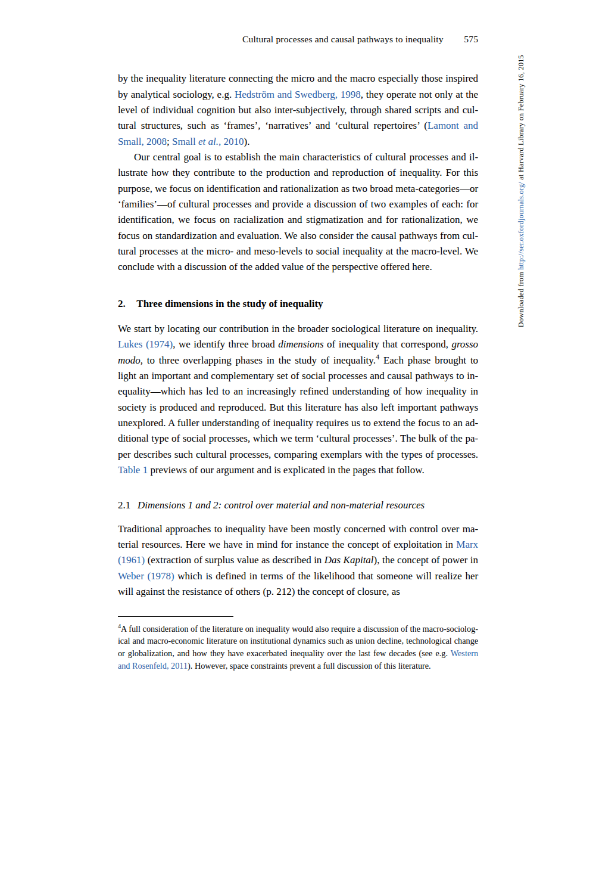Downloaded from http://ser.oxfordjournals.org/ at Harvard Library on February 16, 2015
Cultural processes and causal pathways to inequality575
by the inequality literature connecting the micro and the macro especially those inspired by analytical sociology, e.g. Hedström and Swedberg, 1998, they operate not only at the level of individual cognition but also inter-subjectively, through shared scripts and cultural structures, such as ‘frames’, ‘narratives’ and ‘cultural repertoires’ (Lamont and Small, 2008; Small et al., 2010).
Our central goal is to establish the main characteristics of cultural processes and illustrate how they contribute to the production and reproduction of inequality. For this purpose, we focus on identification and rationalization as two broad meta-categories—or ‘families’—of cultural processes and provide a discussion of two examples of each: for identification, we focus on racialization and stigmatization and for rationalization, we focus on standardization and evaluation. We also consider the causal pathways from cultural processes at the micro- and meso-levels to social inequality at the macro-level. We conclude with a discussion of the added value of the perspective offered here.
2. Three dimensions in the study of inequality
We start by locating our contribution in the broader sociological literature on inequality. Lukes (1974), we identify three broad dimensions of inequality that correspond, grosso modo, to three overlapping phases in the study of inequality.4 Each phase brought to light an important and complementary set of social processes and causal pathways to inequality—which has led to an increasingly refined understanding of how inequality in society is produced and reproduced. But this literature has also left important pathways unexplored. A fuller understanding of inequality requires us to extend the focus to an additional type of social processes, which we term ‘cultural processes’. The bulk of the paper describes such cultural processes, comparing exemplars with the types of processes. Table 1 previews of our argument and is explicated in the pages that follow.
2.1 Dimensions 1 and 2: control over material and non-material resources
Traditional approaches to inequality have been mostly concerned with control over material resources. Here we have in mind for instance the concept of exploitation in Marx (1961) (extraction of surplus value as described in Das Kapital), the concept of power in Weber (1978) which is defined in terms of the likelihood that someone will realize her will against the resistance of others (p. 212) the concept of closure, as
4A full consideration of the literature on inequality would also require a discussion of the macro-sociological and macro-economic literature on institutional dynamics such as union decline, technological change or globalization, and how they have exacerbated inequality over the last few decades (see e.g. Western and Rosenfeld, 2011). However, space constraints prevent a full discussion of this literature.